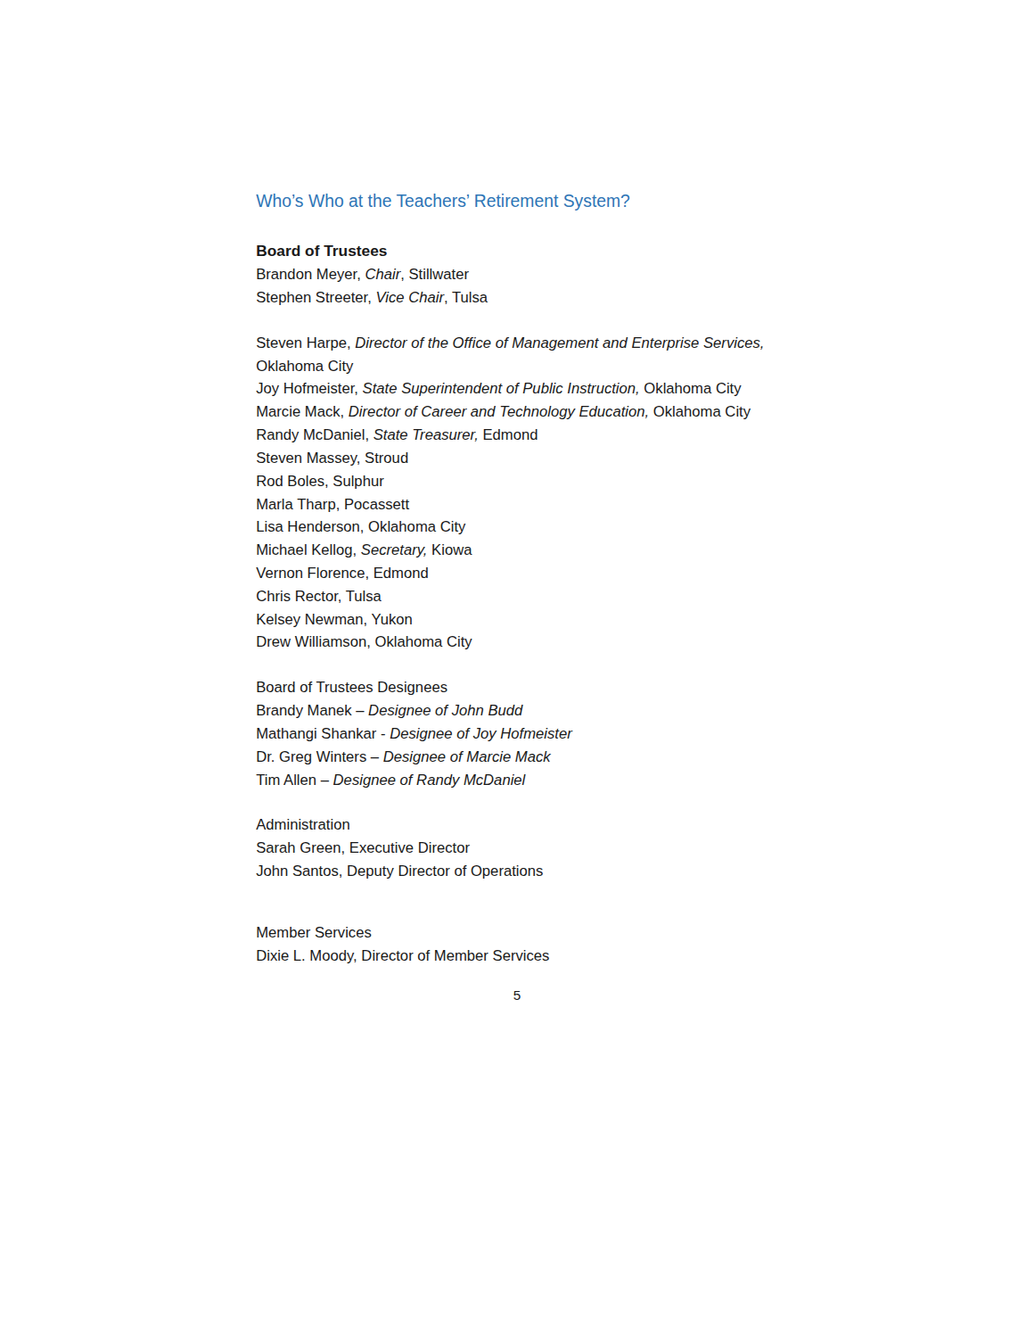Who’s Who at the Teachers’ Retirement System?
Board of Trustees
Brandon Meyer, Chair, Stillwater
Stephen Streeter, Vice Chair, Tulsa
Steven Harpe, Director of the Office of Management and Enterprise Services, Oklahoma City
Joy Hofmeister, State Superintendent of Public Instruction, Oklahoma City
Marcie Mack, Director of Career and Technology Education, Oklahoma City
Randy McDaniel, State Treasurer, Edmond
Steven Massey, Stroud
Rod Boles, Sulphur
Marla Tharp, Pocassett
Lisa Henderson, Oklahoma City
Michael Kellog, Secretary, Kiowa
Vernon Florence, Edmond
Chris Rector, Tulsa
Kelsey Newman, Yukon
Drew Williamson, Oklahoma City
Board of Trustees Designees
Brandy Manek – Designee of John Budd
Mathangi Shankar - Designee of Joy Hofmeister
Dr. Greg Winters – Designee of Marcie Mack
Tim Allen – Designee of Randy McDaniel
Administration
Sarah Green, Executive Director
John Santos, Deputy Director of Operations
Member Services
Dixie L. Moody, Director of Member Services
5